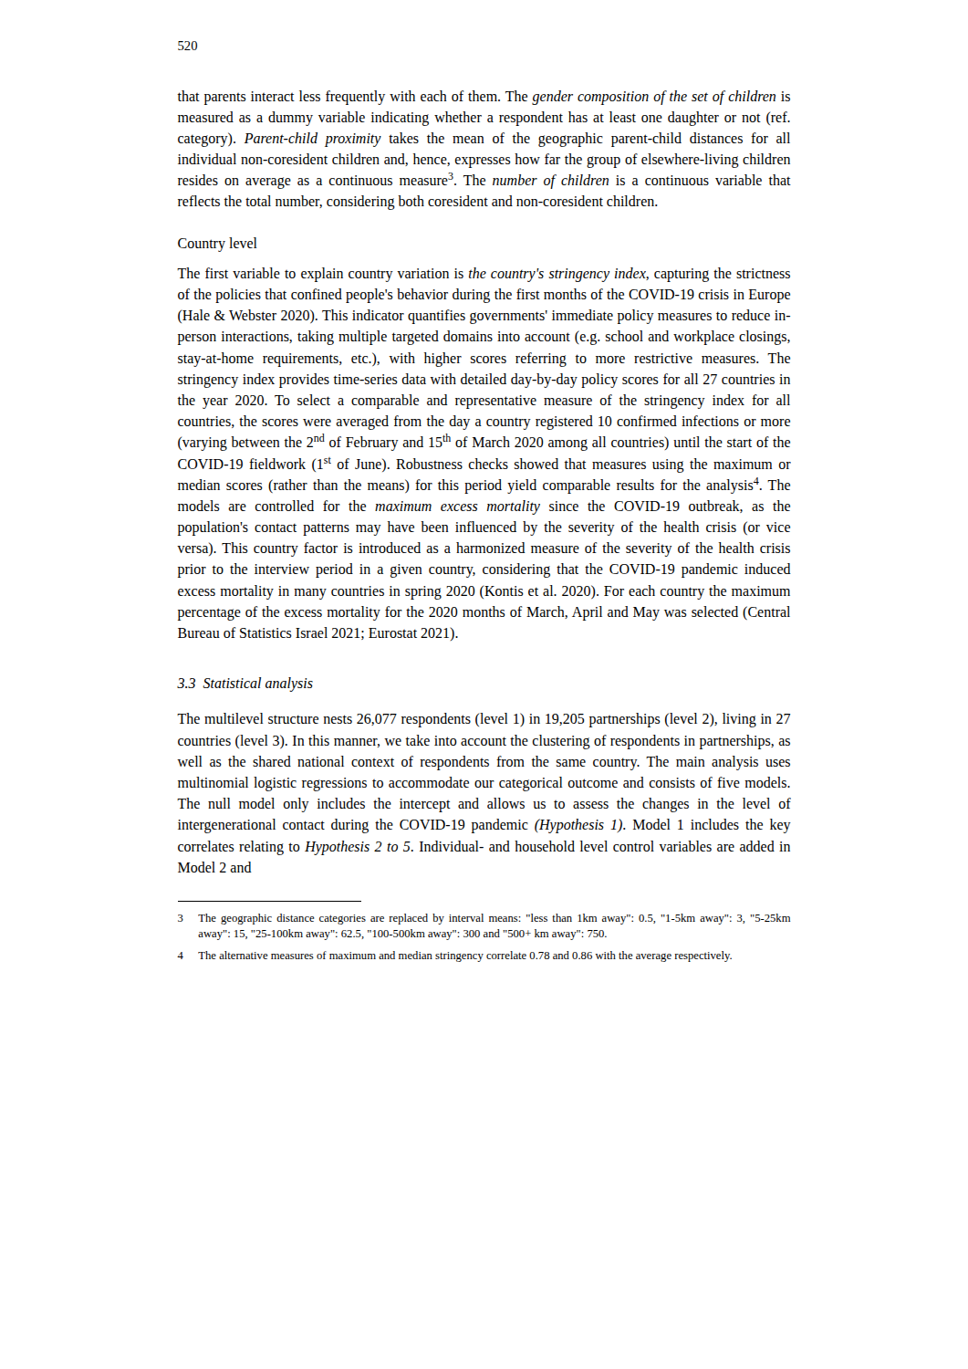520
that parents interact less frequently with each of them. The gender composition of the set of children is measured as a dummy variable indicating whether a respondent has at least one daughter or not (ref. category). Parent-child proximity takes the mean of the geographic parent-child distances for all individual non-coresident children and, hence, expresses how far the group of elsewhere-living children resides on average as a continuous measure3. The number of children is a continuous variable that reflects the total number, considering both coresident and non-coresident children.
Country level
The first variable to explain country variation is the country's stringency index, capturing the strictness of the policies that confined people's behavior during the first months of the COVID-19 crisis in Europe (Hale & Webster 2020). This indicator quantifies governments' immediate policy measures to reduce in-person interactions, taking multiple targeted domains into account (e.g. school and workplace closings, stay-at-home requirements, etc.), with higher scores referring to more restrictive measures. The stringency index provides time-series data with detailed day-by-day policy scores for all 27 countries in the year 2020. To select a comparable and representative measure of the stringency index for all countries, the scores were averaged from the day a country registered 10 confirmed infections or more (varying between the 2nd of February and 15th of March 2020 among all countries) until the start of the COVID-19 fieldwork (1st of June). Robustness checks showed that measures using the maximum or median scores (rather than the means) for this period yield comparable results for the analysis4. The models are controlled for the maximum excess mortality since the COVID-19 outbreak, as the population's contact patterns may have been influenced by the severity of the health crisis (or vice versa). This country factor is introduced as a harmonized measure of the severity of the health crisis prior to the interview period in a given country, considering that the COVID-19 pandemic induced excess mortality in many countries in spring 2020 (Kontis et al. 2020). For each country the maximum percentage of the excess mortality for the 2020 months of March, April and May was selected (Central Bureau of Statistics Israel 2021; Eurostat 2021).
3.3 Statistical analysis
The multilevel structure nests 26,077 respondents (level 1) in 19,205 partnerships (level 2), living in 27 countries (level 3). In this manner, we take into account the clustering of respondents in partnerships, as well as the shared national context of respondents from the same country. The main analysis uses multinomial logistic regressions to accommodate our categorical outcome and consists of five models. The null model only includes the intercept and allows us to assess the changes in the level of intergenerational contact during the COVID-19 pandemic (Hypothesis 1). Model 1 includes the key correlates relating to Hypothesis 2 to 5. Individual- and household level control variables are added in Model 2 and
3 The geographic distance categories are replaced by interval means: "less than 1km away": 0.5, "1-5km away": 3, "5-25km away": 15, "25-100km away": 62.5, "100-500km away": 300 and "500+ km away": 750.
4 The alternative measures of maximum and median stringency correlate 0.78 and 0.86 with the average respectively.